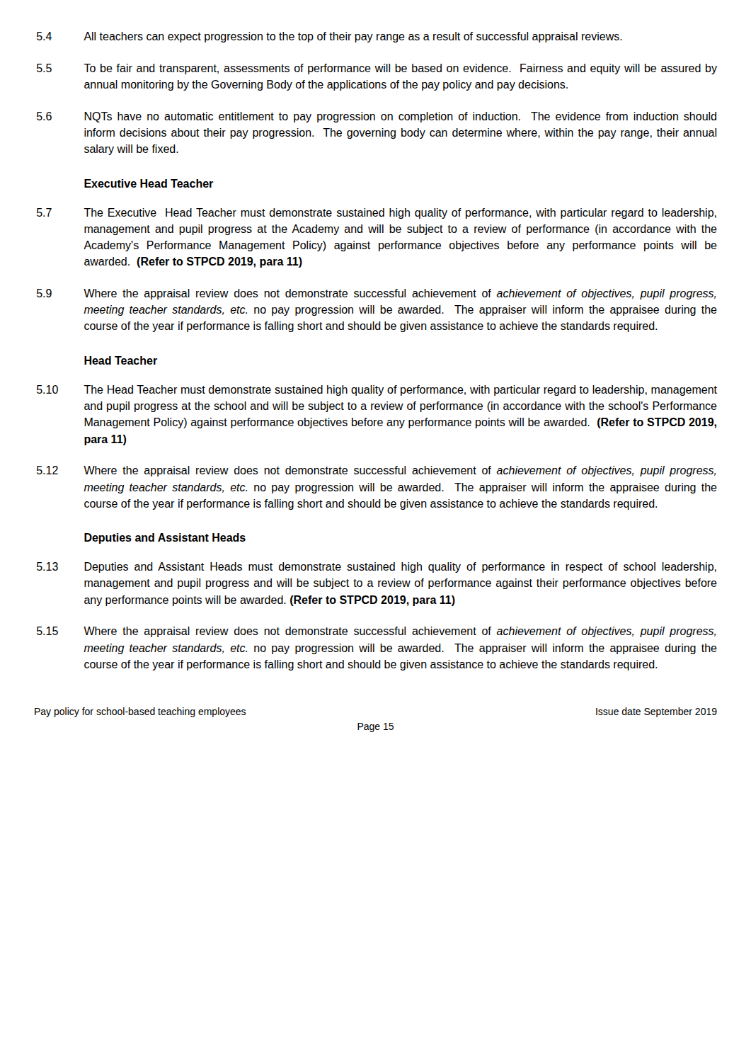5.4
All teachers can expect progression to the top of their pay range as a result of successful appraisal reviews.
5.5
To be fair and transparent, assessments of performance will be based on evidence. Fairness and equity will be assured by annual monitoring by the Governing Body of the applications of the pay policy and pay decisions.
5.6
NQTs have no automatic entitlement to pay progression on completion of induction. The evidence from induction should inform decisions about their pay progression. The governing body can determine where, within the pay range, their annual salary will be fixed.
Executive Head Teacher
5.7
The Executive Head Teacher must demonstrate sustained high quality of performance, with particular regard to leadership, management and pupil progress at the Academy and will be subject to a review of performance (in accordance with the Academy's Performance Management Policy) against performance objectives before any performance points will be awarded. (Refer to STPCD 2019, para 11)
5.9
Where the appraisal review does not demonstrate successful achievement of achievement of objectives, pupil progress, meeting teacher standards, etc. no pay progression will be awarded. The appraiser will inform the appraisee during the course of the year if performance is falling short and should be given assistance to achieve the standards required.
Head Teacher
5.10
The Head Teacher must demonstrate sustained high quality of performance, with particular regard to leadership, management and pupil progress at the school and will be subject to a review of performance (in accordance with the school's Performance Management Policy) against performance objectives before any performance points will be awarded. (Refer to STPCD 2019, para 11)
5.12
Where the appraisal review does not demonstrate successful achievement of achievement of objectives, pupil progress, meeting teacher standards, etc. no pay progression will be awarded. The appraiser will inform the appraisee during the course of the year if performance is falling short and should be given assistance to achieve the standards required.
Deputies and Assistant Heads
5.13
Deputies and Assistant Heads must demonstrate sustained high quality of performance in respect of school leadership, management and pupil progress and will be subject to a review of performance against their performance objectives before any performance points will be awarded. (Refer to STPCD 2019, para 11)
5.15
Where the appraisal review does not demonstrate successful achievement of achievement of objectives, pupil progress, meeting teacher standards, etc. no pay progression will be awarded. The appraiser will inform the appraisee during the course of the year if performance is falling short and should be given assistance to achieve the standards required.
Pay policy for school-based teaching employees
Issue date September 2019
Page 15